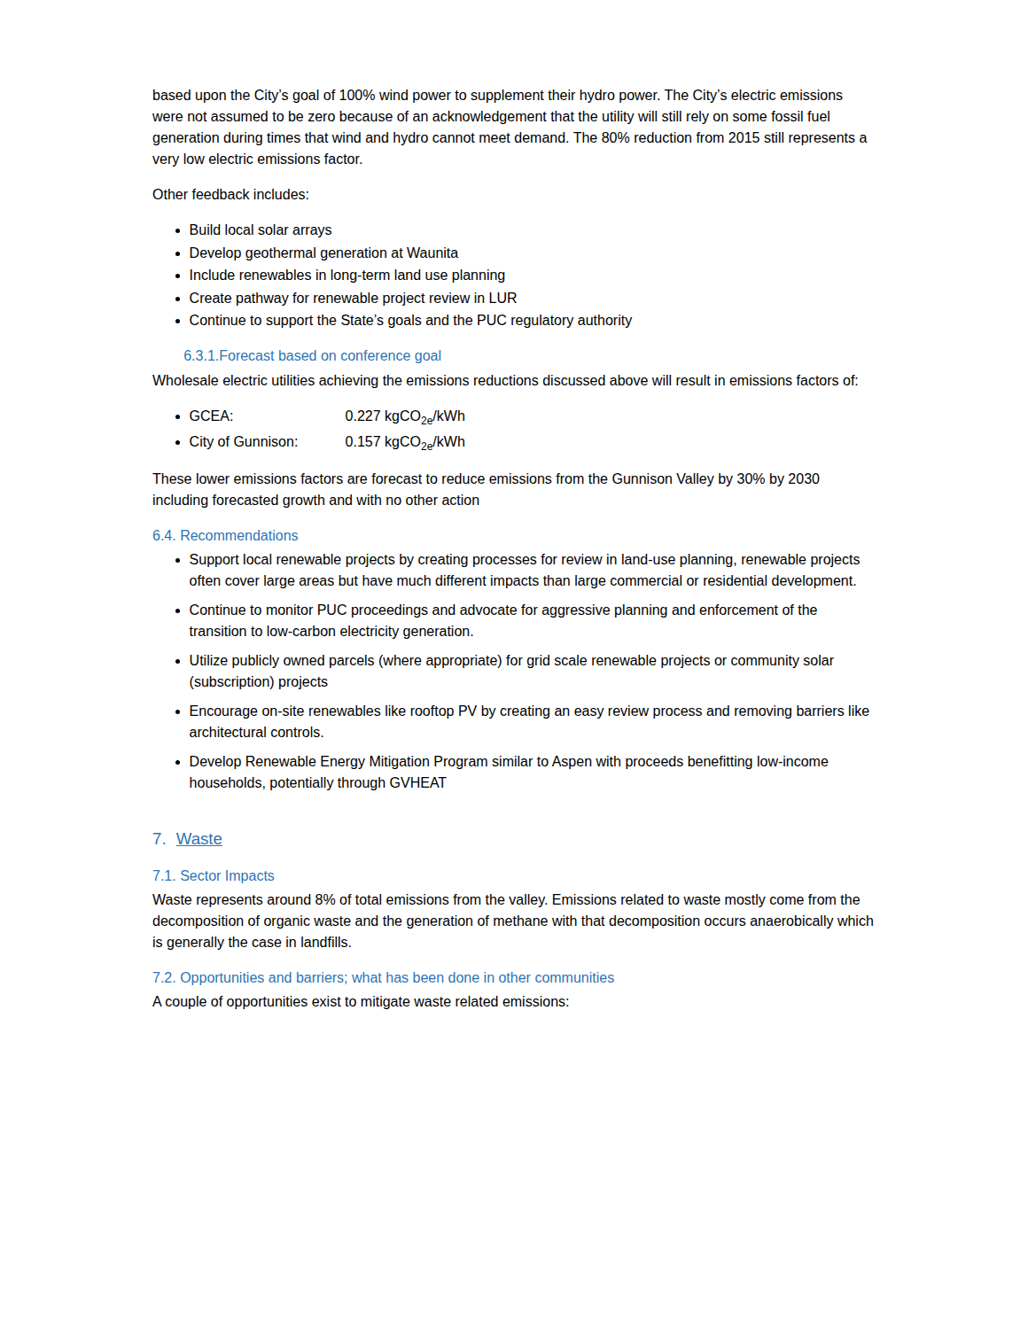based upon the City’s goal of 100% wind power to supplement their hydro power. The City’s electric emissions were not assumed to be zero because of an acknowledgement that the utility will still rely on some fossil fuel generation during times that wind and hydro cannot meet demand. The 80% reduction from 2015 still represents a very low electric emissions factor.
Other feedback includes:
Build local solar arrays
Develop geothermal generation at Waunita
Include renewables in long-term land use planning
Create pathway for renewable project review in LUR
Continue to support the State’s goals and the PUC regulatory authority
6.3.1.Forecast based on conference goal
Wholesale electric utilities achieving the emissions reductions discussed above will result in emissions factors of:
GCEA: 0.227 kgCO2e/kWh
City of Gunnison: 0.157 kgCO2e/kWh
These lower emissions factors are forecast to reduce emissions from the Gunnison Valley by 30% by 2030 including forecasted growth and with no other action
6.4. Recommendations
Support local renewable projects by creating processes for review in land-use planning, renewable projects often cover large areas but have much different impacts than large commercial or residential development.
Continue to monitor PUC proceedings and advocate for aggressive planning and enforcement of the transition to low-carbon electricity generation.
Utilize publicly owned parcels (where appropriate) for grid scale renewable projects or community solar (subscription) projects
Encourage on-site renewables like rooftop PV by creating an easy review process and removing barriers like architectural controls.
Develop Renewable Energy Mitigation Program similar to Aspen with proceeds benefitting low-income households, potentially through GVHEAT
7. Waste
7.1. Sector Impacts
Waste represents around 8% of total emissions from the valley. Emissions related to waste mostly come from the decomposition of organic waste and the generation of methane with that decomposition occurs anaerobically which is generally the case in landfills.
7.2. Opportunities and barriers; what has been done in other communities
A couple of opportunities exist to mitigate waste related emissions: